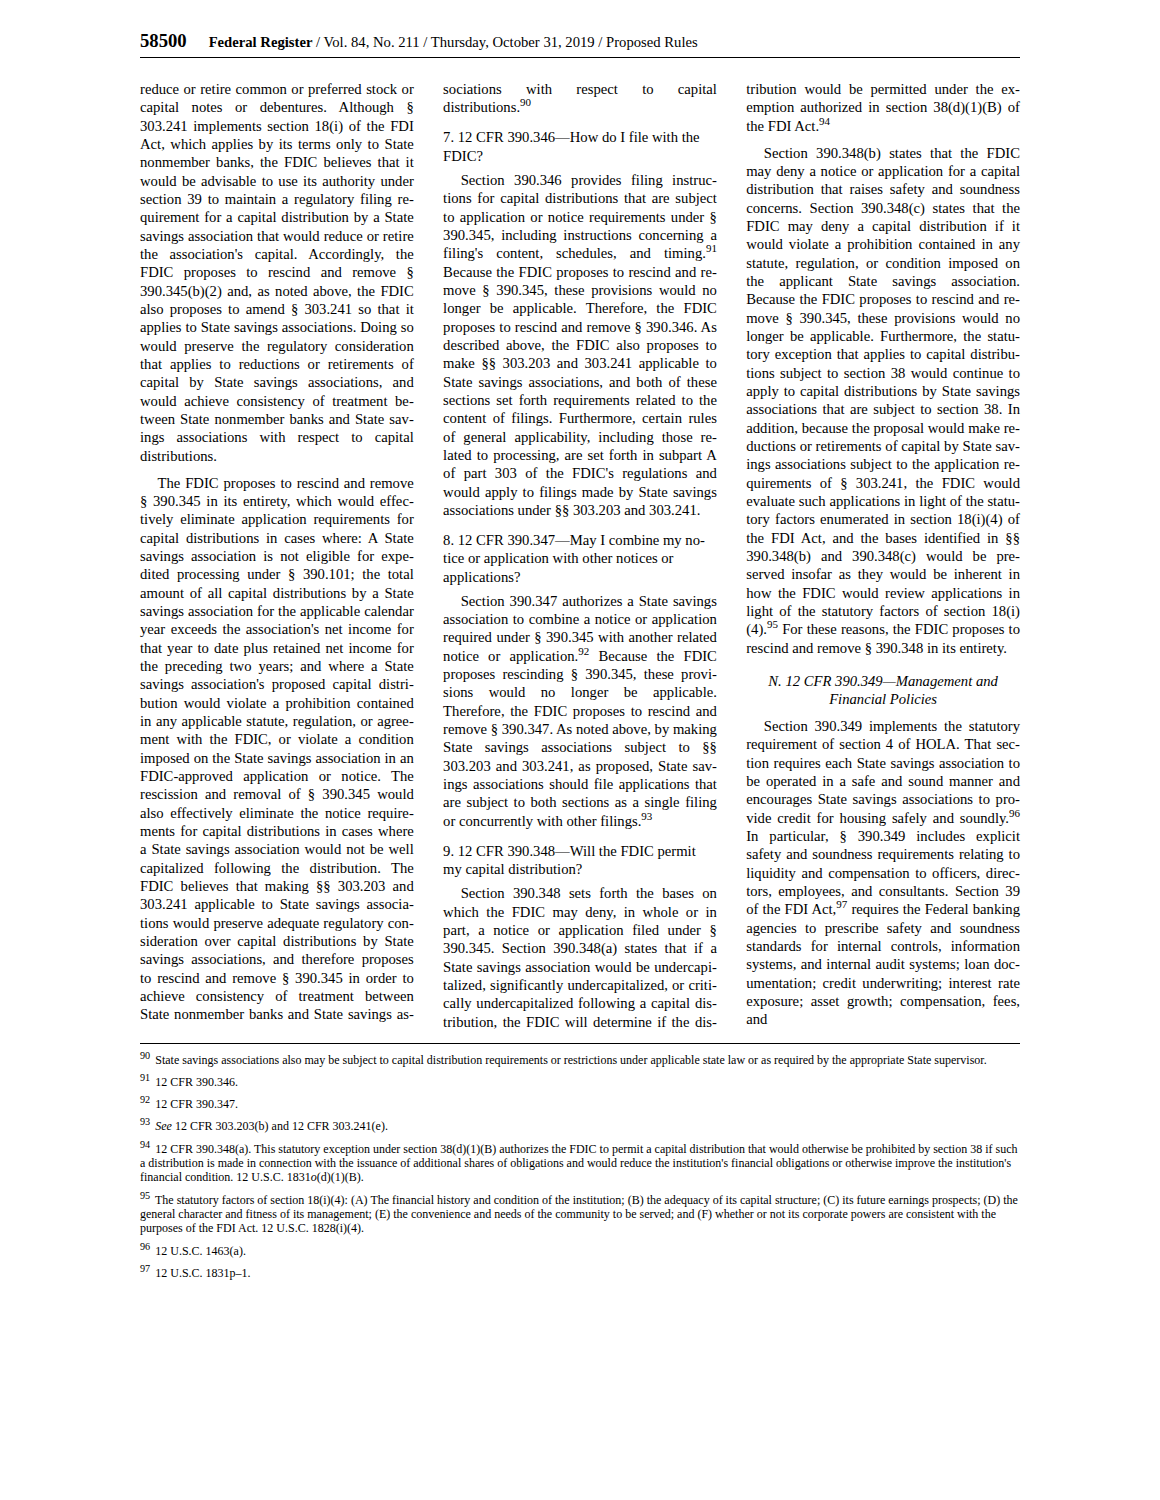58500 Federal Register / Vol. 84, No. 211 / Thursday, October 31, 2019 / Proposed Rules
reduce or retire common or preferred stock or capital notes or debentures. Although § 303.241 implements section 18(i) of the FDI Act, which applies by its terms only to State nonmember banks, the FDIC believes that it would be advisable to use its authority under section 39 to maintain a regulatory filing requirement for a capital distribution by a State savings association that would reduce or retire the association's capital. Accordingly, the FDIC proposes to rescind and remove § 390.345(b)(2) and, as noted above, the FDIC also proposes to amend § 303.241 so that it applies to State savings associations. Doing so would preserve the regulatory consideration that applies to reductions or retirements of capital by State savings associations, and would achieve consistency of treatment between State nonmember banks and State savings associations with respect to capital distributions.
The FDIC proposes to rescind and remove § 390.345 in its entirety, which would effectively eliminate application requirements for capital distributions in cases where: A State savings association is not eligible for expedited processing under § 390.101; the total amount of all capital distributions by a State savings association for the applicable calendar year exceeds the association's net income for that year to date plus retained net income for the preceding two years; and where a State savings association's proposed capital distribution would violate a prohibition contained in any applicable statute, regulation, or agreement with the FDIC, or violate a condition imposed on the State savings association in an FDIC-approved application or notice. The rescission and removal of § 390.345 would also effectively eliminate the notice requirements for capital distributions in cases where a State savings association would not be well capitalized following the distribution. The FDIC believes that making §§ 303.203 and 303.241 applicable to State savings associations would preserve adequate regulatory consideration over capital distributions by State savings associations, and therefore proposes to rescind and remove § 390.345 in order to achieve consistency of treatment between State nonmember banks and State savings associations with respect to capital distributions.90
7. 12 CFR 390.346—How do I file with the FDIC?
Section 390.346 provides filing instructions for capital distributions that are subject to application or notice requirements under § 390.345, including instructions concerning a filing's content, schedules, and timing.91 Because the FDIC proposes to rescind and remove § 390.345, these provisions would no longer be applicable. Therefore, the FDIC proposes to rescind and remove § 390.346. As described above, the FDIC also proposes to make §§ 303.203 and 303.241 applicable to State savings associations, and both of these sections set forth requirements related to the content of filings. Furthermore, certain rules of general applicability, including those related to processing, are set forth in subpart A of part 303 of the FDIC's regulations and would apply to filings made by State savings associations under §§ 303.203 and 303.241.
8. 12 CFR 390.347—May I combine my notice or application with other notices or applications?
Section 390.347 authorizes a State savings association to combine a notice or application required under § 390.345 with another related notice or application.92 Because the FDIC proposes rescinding § 390.345, these provisions would no longer be applicable. Therefore, the FDIC proposes to rescind and remove § 390.347. As noted above, by making State savings associations subject to §§ 303.203 and 303.241, as proposed, State savings associations should file applications that are subject to both sections as a single filing or concurrently with other filings.93
9. 12 CFR 390.348—Will the FDIC permit my capital distribution?
Section 390.348 sets forth the bases on which the FDIC may deny, in whole or in part, a notice or application filed under § 390.345. Section 390.348(a) states that if a State savings association would be undercapitalized, significantly undercapitalized, or critically undercapitalized following a capital distribution, the FDIC will determine if the distribution would be permitted under the exemption authorized in section 38(d)(1)(B) of the FDI Act.94
Section 390.348(b) states that the FDIC may deny a notice or application for a capital distribution that raises safety and soundness concerns. Section 390.348(c) states that the FDIC may deny a capital distribution if it would violate a prohibition contained in any statute, regulation, or condition imposed on the applicant State savings association. Because the FDIC proposes to rescind and remove § 390.345, these provisions would no longer be applicable. Furthermore, the statutory exception that applies to capital distributions subject to section 38 would continue to apply to capital distributions by State savings associations that are subject to section 38. In addition, because the proposal would make reductions or retirements of capital by State savings associations subject to the application requirements of § 303.241, the FDIC would evaluate such applications in light of the statutory factors enumerated in section 18(i)(4) of the FDI Act, and the bases identified in §§ 390.348(b) and 390.348(c) would be preserved insofar as they would be inherent in how the FDIC would review applications in light of the statutory factors of section 18(i)(4).95 For these reasons, the FDIC proposes to rescind and remove § 390.348 in its entirety.
N. 12 CFR 390.349—Management and Financial Policies
Section 390.349 implements the statutory requirement of section 4 of HOLA. That section requires each State savings association to be operated in a safe and sound manner and encourages State savings associations to provide credit for housing safely and soundly.96 In particular, § 390.349 includes explicit safety and soundness requirements relating to liquidity and compensation to officers, directors, employees, and consultants. Section 39 of the FDI Act,97 requires the Federal banking agencies to prescribe safety and soundness standards for internal controls, information systems, and internal audit systems; loan documentation; credit underwriting; interest rate exposure; asset growth; compensation, fees, and
90 State savings associations also may be subject to capital distribution requirements or restrictions under applicable state law or as required by the appropriate State supervisor.
91 12 CFR 390.346.
92 12 CFR 390.347.
93 See 12 CFR 303.203(b) and 12 CFR 303.241(e).
94 12 CFR 390.348(a). This statutory exception under section 38(d)(1)(B) authorizes the FDIC to permit a capital distribution that would otherwise be prohibited by section 38 if such a distribution is made in connection with the issuance of additional shares of obligations and would reduce the institution's financial obligations or otherwise improve the institution's financial condition. 12 U.S.C. 1831o(d)(1)(B).
95 The statutory factors of section 18(i)(4): (A) The financial history and condition of the institution; (B) the adequacy of its capital structure; (C) its future earnings prospects; (D) the general character and fitness of its management; (E) the convenience and needs of the community to be served; and (F) whether or not its corporate powers are consistent with the purposes of the FDI Act. 12 U.S.C. 1828(i)(4).
96 12 U.S.C. 1463(a).
97 12 U.S.C. 1831p–1.